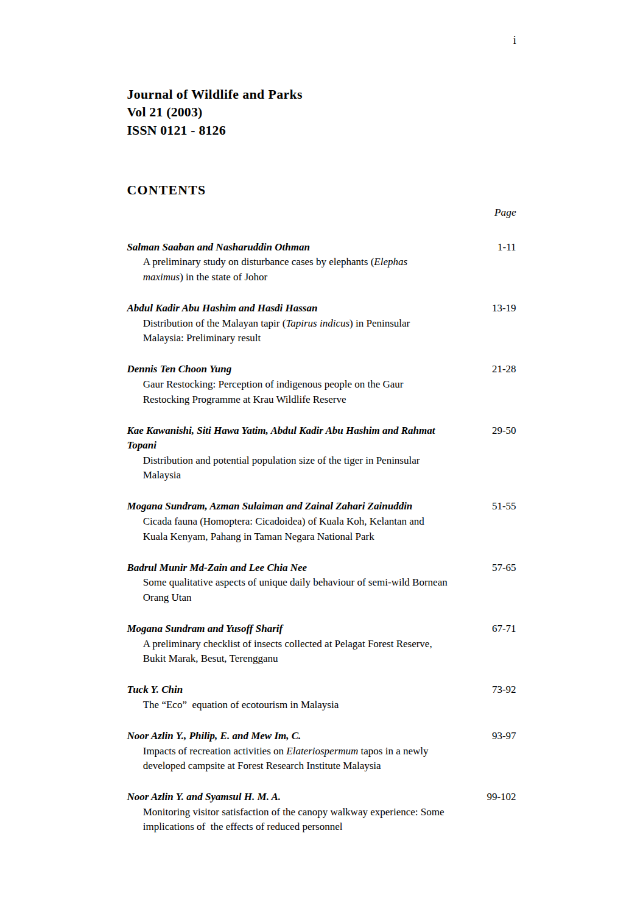i
Journal of Wildlife and Parks
Vol 21 (2003)
ISSN 0121 - 8126
CONTENTS
Page
| Salman Saaban and Nasharuddin Othman A preliminary study on disturbance cases by elephants ( Elephas maximus ) in the state of Johor | 1-11 |
| Abdul Kadir Abu Hashim and Hasdi Hassan Distribution of the Malayan tapir ( Tapirus indicus ) in Peninsular Malaysia: Preliminary result | 13-19 |
| Dennis Ten Choon Yung Gaur Restocking: Perception of indigenous people on the Gaur Restocking Programme at Krau Wildlife Reserve | 21-28 |
| Kae Kawanishi, Siti Hawa Yatim, Abdul Kadir Abu Hashim and Rahmat Topani Distribution and potential population size of the tiger in Peninsular Malaysia | 29-50 |
| Mogana Sundram, Azman Sulaiman and Zainal Zahari Zainuddin Cicada fauna (Homoptera: Cicadoidea) of Kuala Koh, Kelantan and Kuala Kenyam, Pahang in Taman Negara National Park | 51-55 |
| Badrul Munir Md-Zain and Lee Chia Nee Some qualitative aspects of unique daily behaviour of semi-wild Bornean Orang Utan | 57-65 |
| Mogana Sundram and Yusoff Sharif A preliminary checklist of insects collected at Pelagat Forest Reserve, Bukit Marak, Besut, Terengganu | 67-71 |
| Tuck Y. Chin The “Eco” equation of ecotourism in Malaysia | 73-92 |
| Noor Azlin Y., Philip, E. and Mew Im, C. Impacts of recreation activities on Elateriospermum tapos in a newly developed campsite at Forest Research Institute Malaysia | 93-97 |
| Noor Azlin Y. and Syamsul H. M. A. Monitoring visitor satisfaction of the canopy walkway experience: Some implications of the effects of reduced personnel | 99-102 |